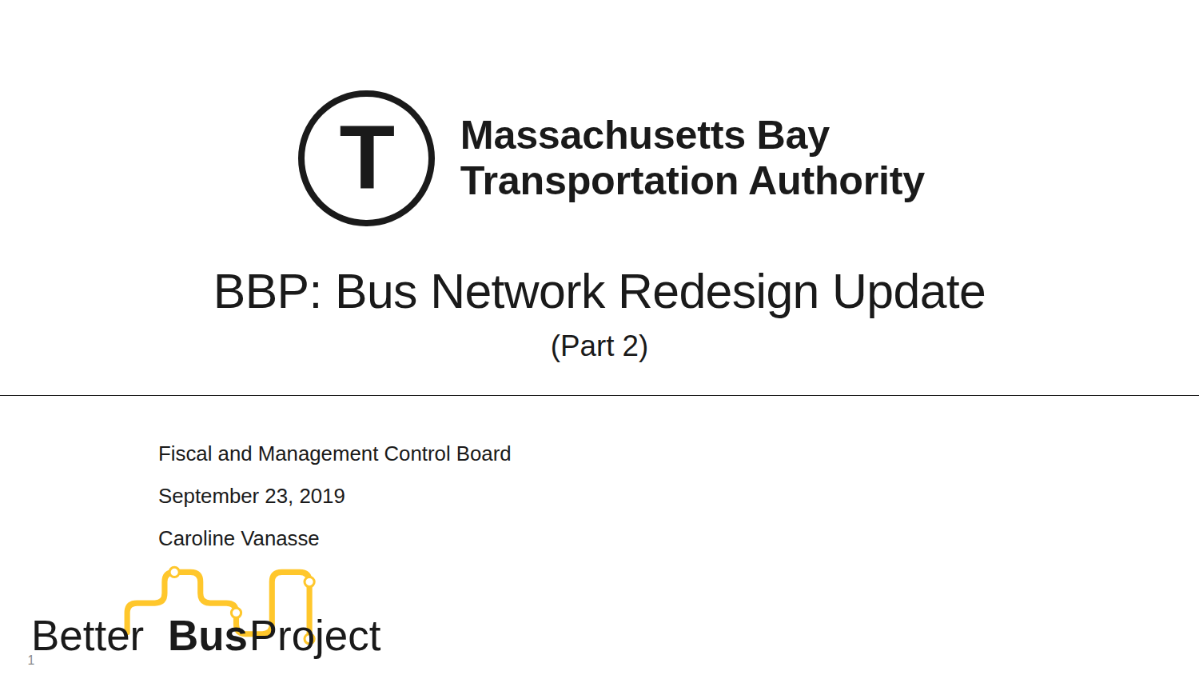T
Massachusetts Bay
Transportation Authority
BBP: Bus Network Redesign Update
(Part 2)
Fiscal and Management Control Board
September 23, 2019
Caroline Vanasse
Better Bus Project
1